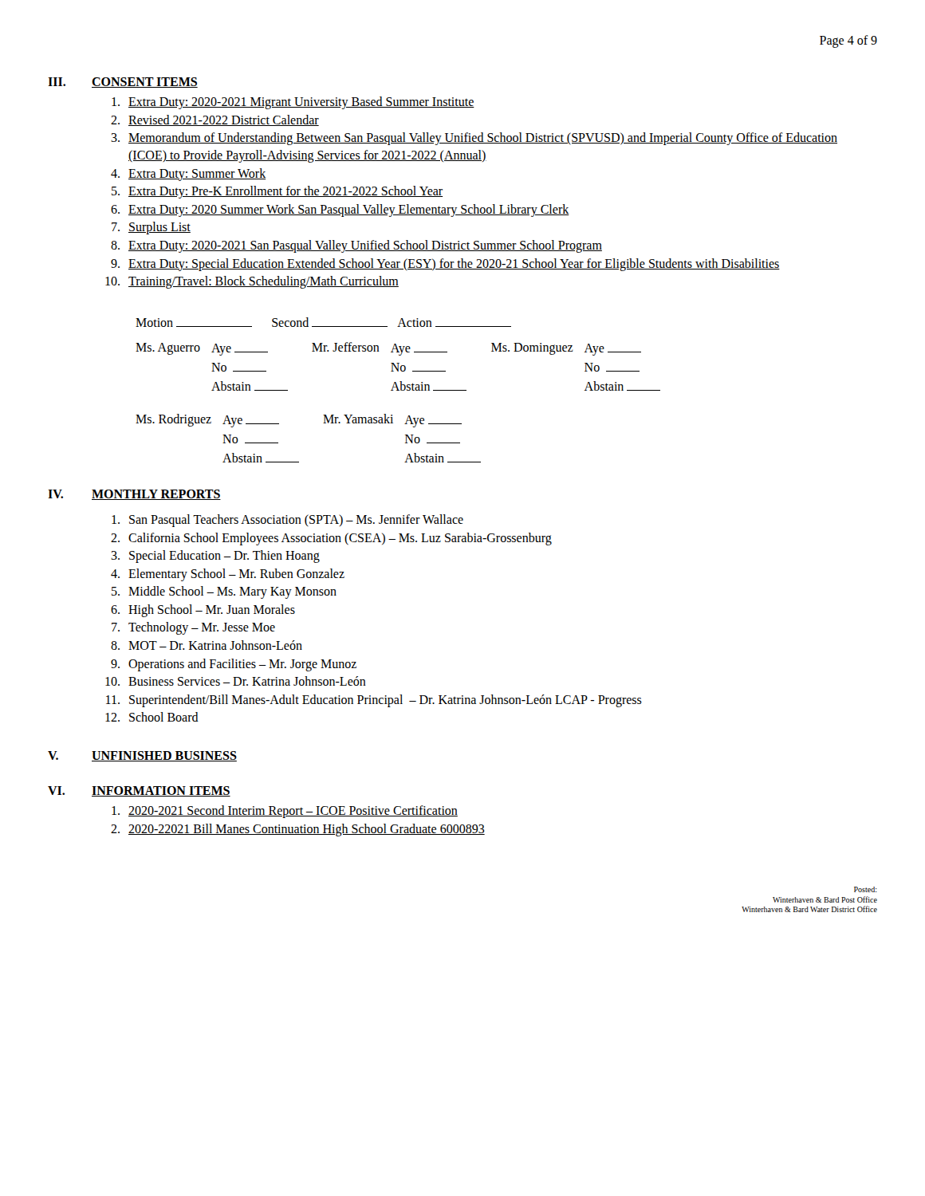Page 4 of 9
III.
CONSENT ITEMS
Extra Duty: 2020-2021 Migrant University Based Summer Institute
Revised 2021-2022 District Calendar
Memorandum of Understanding Between San Pasqual Valley Unified School District (SPVUSD) and Imperial County Office of Education (ICOE) to Provide Payroll-Advising Services for 2021-2022 (Annual)
Extra Duty: Summer Work
Extra Duty: Pre-K Enrollment for the 2021-2022 School Year
Extra Duty: 2020 Summer Work San Pasqual Valley Elementary School Library Clerk
Surplus List
Extra Duty: 2020-2021 San Pasqual Valley Unified School District Summer School Program
Extra Duty: Special Education Extended School Year (ESY) for the 2020-21 School Year for Eligible Students with Disabilities
Training/Travel: Block Scheduling/Math Curriculum
Motion Second Action
| Ms. Aguerro | Aye No Abstain | Mr. Jefferson | Aye No Abstain | Ms. Dominguez | Aye No Abstain |
| Ms. Rodriguez | Aye No Abstain | Mr. Yamasaki | Aye No Abstain |
IV.
MONTHLY REPORTS
San Pasqual Teachers Association (SPTA) – Ms. Jennifer Wallace
California School Employees Association (CSEA) – Ms. Luz Sarabia-Grossenburg
Special Education – Dr. Thien Hoang
Elementary School – Mr. Ruben Gonzalez
Middle School – Ms. Mary Kay Monson
High School – Mr. Juan Morales
Technology – Mr. Jesse Moe
MOT – Dr. Katrina Johnson-León
Operations and Facilities – Mr. Jorge Munoz
Business Services – Dr. Katrina Johnson-León
Superintendent/Bill Manes-Adult Education Principal – Dr. Katrina Johnson-León LCAP - Progress
School Board
V.
UNFINISHED BUSINESS
VI.
INFORMATION ITEMS
2020-2021 Second Interim Report – ICOE Positive Certification
2020-22021 Bill Manes Continuation High School Graduate 6000893
Posted:
Winterhaven & Bard Post Office
Winterhaven & Bard Water District Office